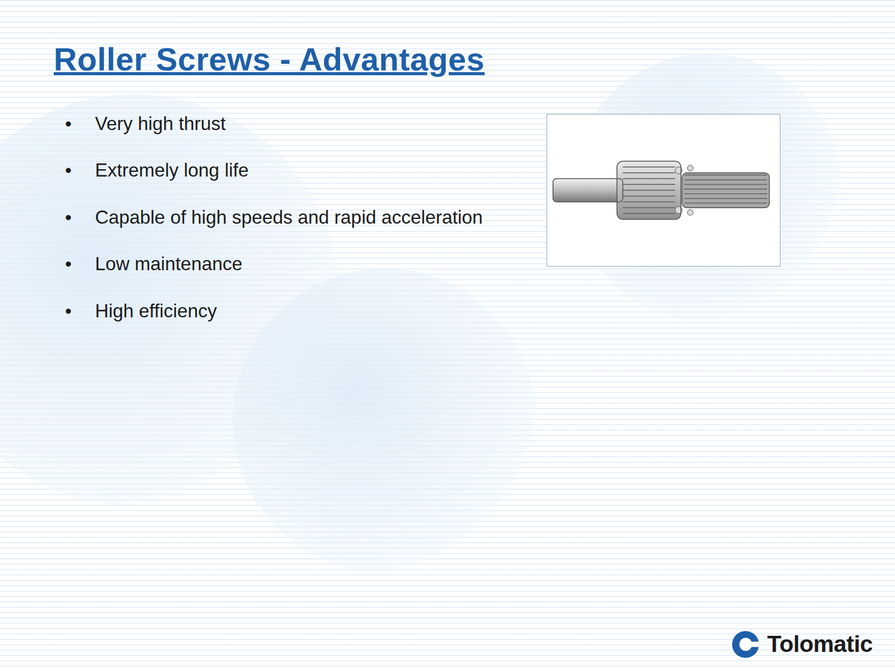Roller Screws - Advantages
Very high thrust
Extremely long life
Capable of high speeds and rapid acceleration
Low maintenance
High efficiency
Tolomatic